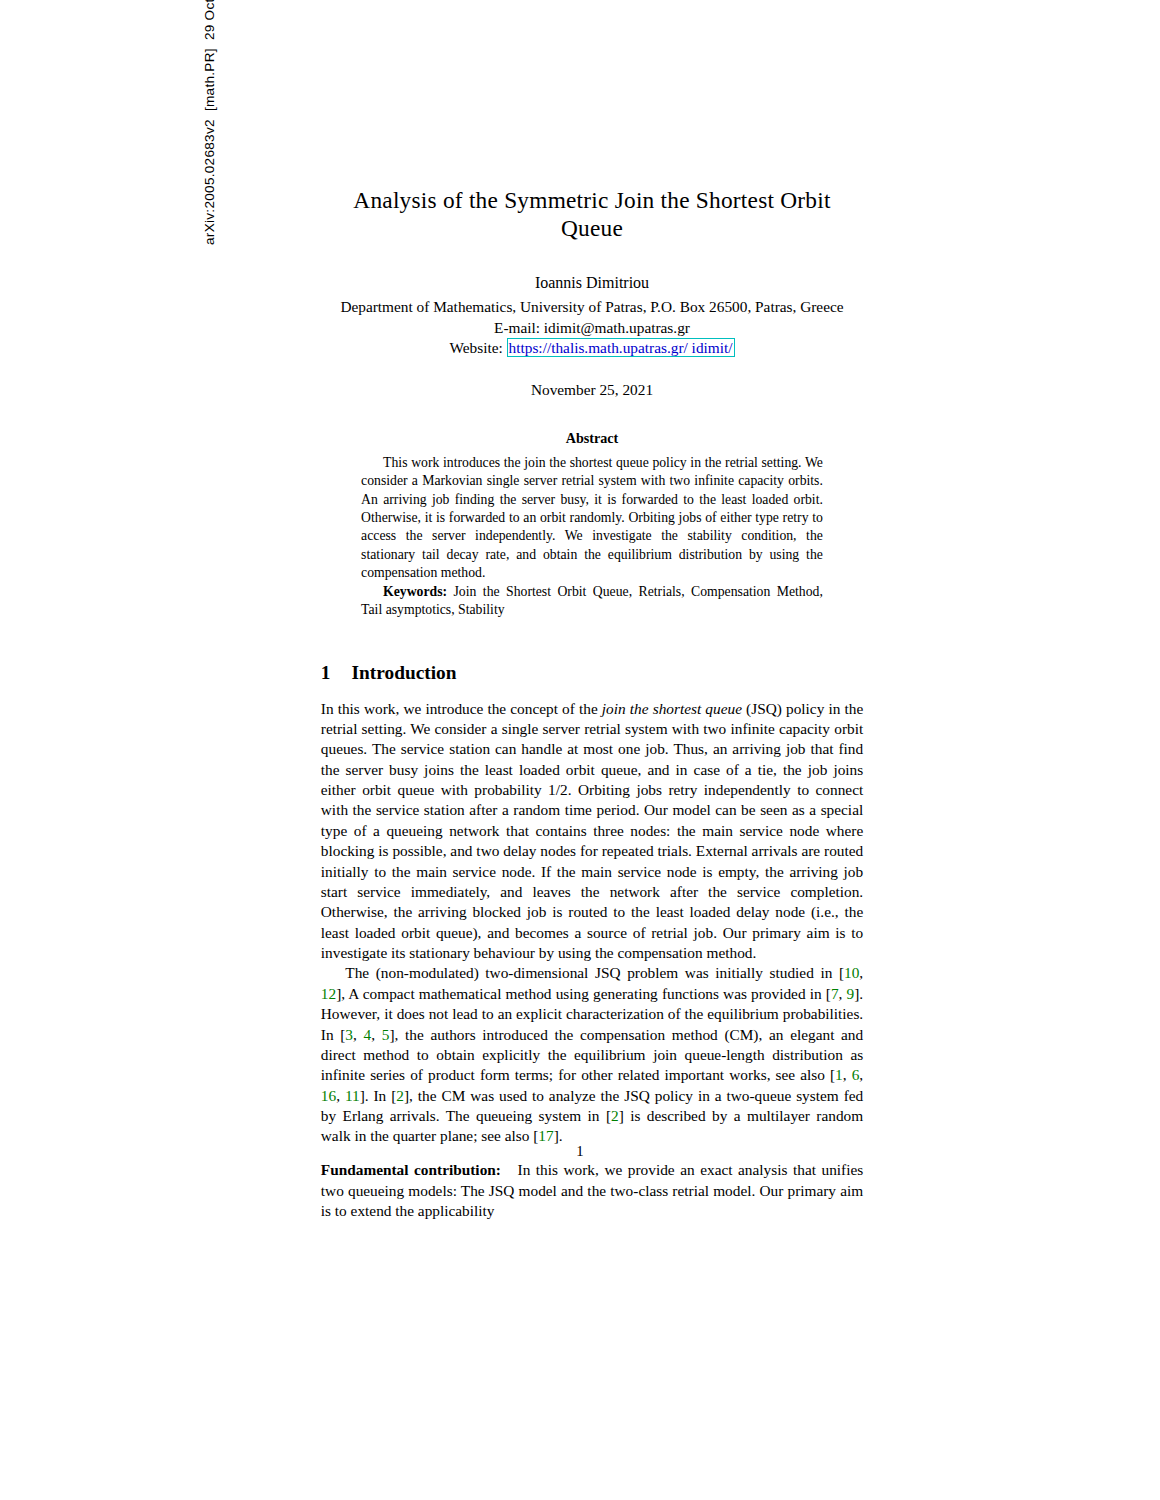arXiv:2005.02683v2 [math.PR] 29 Oct 2020
Analysis of the Symmetric Join the Shortest Orbit Queue
Ioannis Dimitriou
Department of Mathematics, University of Patras, P.O. Box 26500, Patras, Greece
E-mail: idimit@math.upatras.gr
Website: https://thalis.math.upatras.gr/ idimit/
November 25, 2021
Abstract
This work introduces the join the shortest queue policy in the retrial setting. We consider a Markovian single server retrial system with two infinite capacity orbits. An arriving job finding the server busy, it is forwarded to the least loaded orbit. Otherwise, it is forwarded to an orbit randomly. Orbiting jobs of either type retry to access the server independently. We investigate the stability condition, the stationary tail decay rate, and obtain the equilibrium distribution by using the compensation method.
Keywords: Join the Shortest Orbit Queue, Retrials, Compensation Method, Tail asymptotics, Stability
1 Introduction
In this work, we introduce the concept of the join the shortest queue (JSQ) policy in the retrial setting. We consider a single server retrial system with two infinite capacity orbit queues. The service station can handle at most one job. Thus, an arriving job that find the server busy joins the least loaded orbit queue, and in case of a tie, the job joins either orbit queue with probability 1/2. Orbiting jobs retry independently to connect with the service station after a random time period. Our model can be seen as a special type of a queueing network that contains three nodes: the main service node where blocking is possible, and two delay nodes for repeated trials. External arrivals are routed initially to the main service node. If the main service node is empty, the arriving job start service immediately, and leaves the network after the service completion. Otherwise, the arriving blocked job is routed to the least loaded delay node (i.e., the least loaded orbit queue), and becomes a source of retrial job. Our primary aim is to investigate its stationary behaviour by using the compensation method.
The (non-modulated) two-dimensional JSQ problem was initially studied in [10, 12], A compact mathematical method using generating functions was provided in [7, 9]. However, it does not lead to an explicit characterization of the equilibrium probabilities. In [3, 4, 5], the authors introduced the compensation method (CM), an elegant and direct method to obtain explicitly the equilibrium join queue-length distribution as infinite series of product form terms; for other related important works, see also [1, 6, 16, 11]. In [2], the CM was used to analyze the JSQ policy in a two-queue system fed by Erlang arrivals. The queueing system in [2] is described by a multilayer random walk in the quarter plane; see also [17].
Fundamental contribution: In this work, we provide an exact analysis that unifies two queueing models: The JSQ model and the two-class retrial model. Our primary aim is to extend the applicability
1